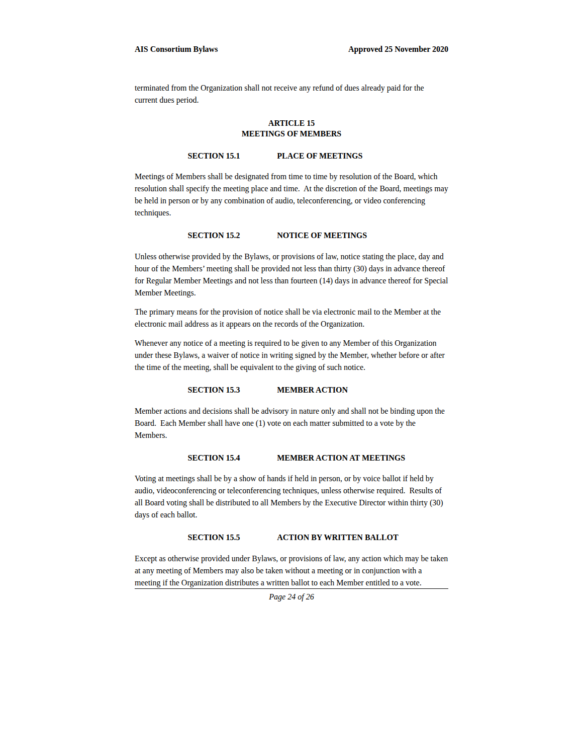AIS Consortium Bylaws
Approved 25 November 2020
terminated from the Organization shall not receive any refund of dues already paid for the current dues period.
ARTICLE 15 MEETINGS OF MEMBERS
SECTION 15.1 PLACE OF MEETINGS
Meetings of Members shall be designated from time to time by resolution of the Board, which resolution shall specify the meeting place and time. At the discretion of the Board, meetings may be held in person or by any combination of audio, teleconferencing, or video conferencing techniques.
SECTION 15.2 NOTICE OF MEETINGS
Unless otherwise provided by the Bylaws, or provisions of law, notice stating the place, day and hour of the Members’ meeting shall be provided not less than thirty (30) days in advance thereof for Regular Member Meetings and not less than fourteen (14) days in advance thereof for Special Member Meetings.
The primary means for the provision of notice shall be via electronic mail to the Member at the electronic mail address as it appears on the records of the Organization.
Whenever any notice of a meeting is required to be given to any Member of this Organization under these Bylaws, a waiver of notice in writing signed by the Member, whether before or after the time of the meeting, shall be equivalent to the giving of such notice.
SECTION 15.3 MEMBER ACTION
Member actions and decisions shall be advisory in nature only and shall not be binding upon the Board. Each Member shall have one (1) vote on each matter submitted to a vote by the Members.
SECTION 15.4 MEMBER ACTION AT MEETINGS
Voting at meetings shall be by a show of hands if held in person, or by voice ballot if held by audio, videoconferencing or teleconferencing techniques, unless otherwise required. Results of all Board voting shall be distributed to all Members by the Executive Director within thirty (30) days of each ballot.
SECTION 15.5 ACTION BY WRITTEN BALLOT
Except as otherwise provided under Bylaws, or provisions of law, any action which may be taken at any meeting of Members may also be taken without a meeting or in conjunction with a meeting if the Organization distributes a written ballot to each Member entitled to a vote.
Page 24 of 26